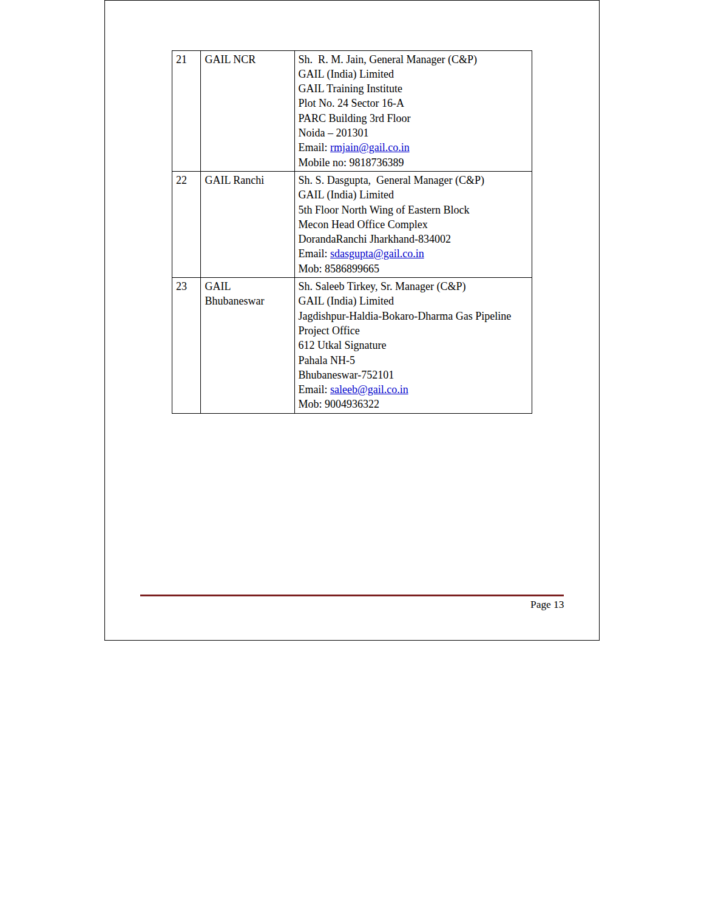| 21 | GAIL NCR | Sh. R. M. Jain, General Manager (C&P) GAIL (India) Limited GAIL Training Institute Plot No. 24 Sector 16-A PARC Building 3rd Floor Noida – 201301 Email: rmjain@gail.co.in Mobile no: 9818736389 |
| 22 | GAIL Ranchi | Sh. S. Dasgupta, General Manager (C&P) GAIL (India) Limited 5th Floor North Wing of Eastern Block Mecon Head Office Complex DorandaRanchi Jharkhand-834002 Email: sdasgupta@gail.co.in Mob: 8586899665 |
| 23 | GAIL Bhubaneswar | Sh. Saleeb Tirkey, Sr. Manager (C&P) GAIL (India) Limited Jagdishpur-Haldia-Bokaro-Dharma Gas Pipeline Project Office 612 Utkal Signature Pahala NH-5 Bhubaneswar-752101 Email: saleeb@gail.co.in Mob: 9004936322 |
Page 13